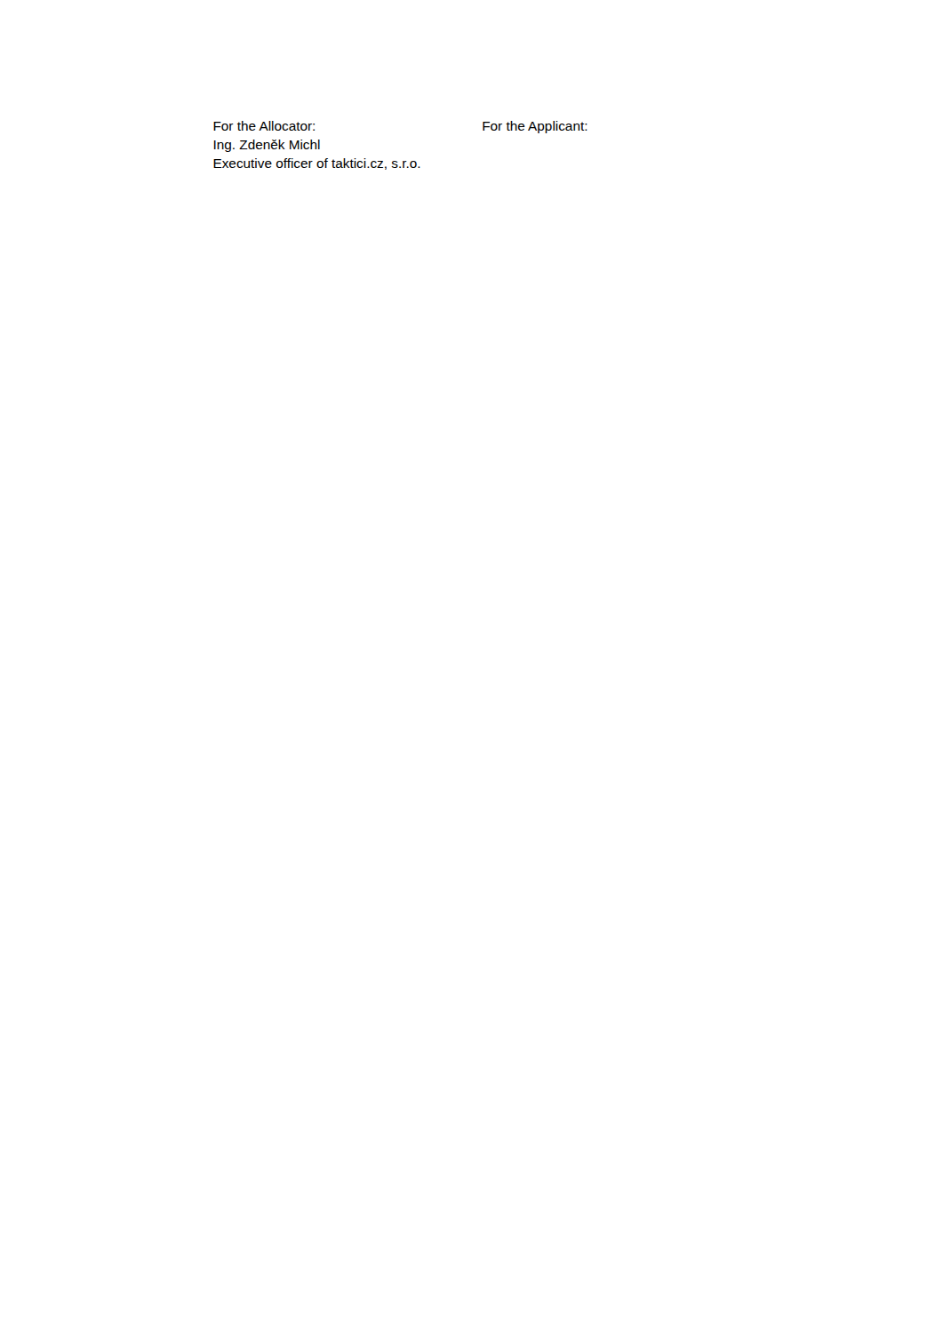For the Allocator:
Ing. Zdeněk Michl
Executive officer of taktici.cz, s.r.o.
For the Applicant: